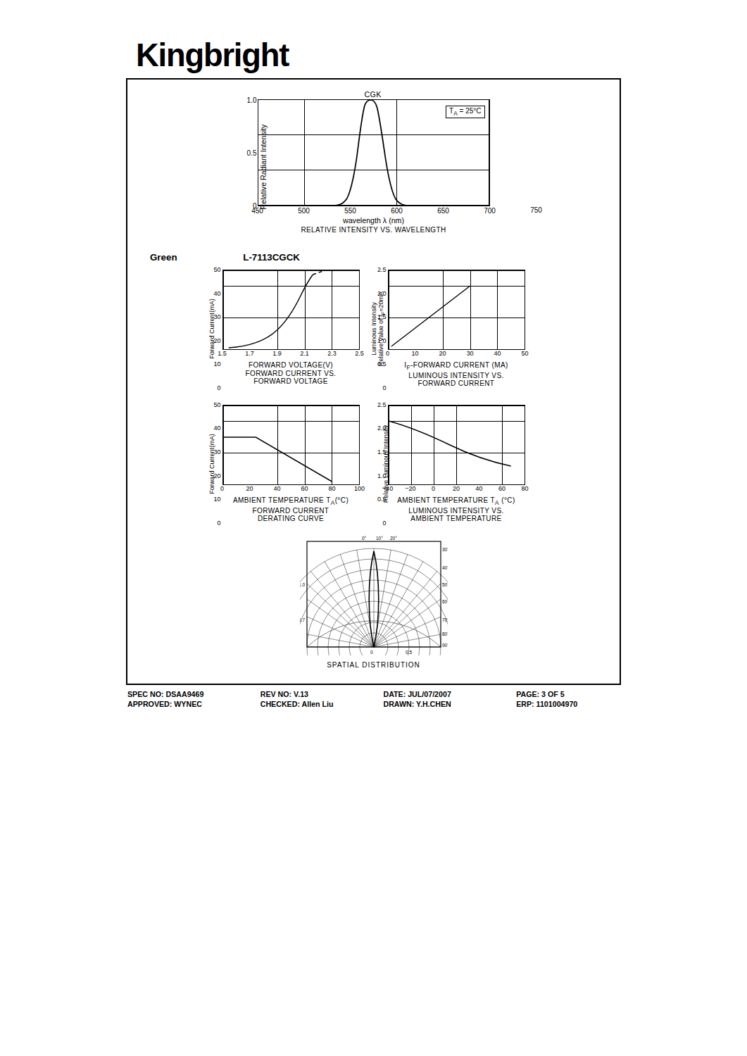Kingbright
Relative Radiant Intensity
CGK
TA = 25°C
1.0 0.5 0
450 500 550 600 650 700
750
wavelength λ (nm)
RELATIVE INTENSITY Vs. WAVELENGTH
Green L-7113CGCK
Forward Current(mA)
50 40 30 20 10 0
1.5 1.7 1.9 2.1 2.3 2.5
Forward Voltage(V)
FORWARD CURRENT Vs.
FORWARD VOLTAGE
Luminous Intensity
Relative Value of IF=20mA
2.5 2.0 1.5 1.0 0.5 0
0 10 20 30 40 50
IF-Forward Current (mA)
LUMINOUS INTENSITY Vs.
FORWARD CURRENT
Forward Current(mA)
50 40 30 20 10 0
0 20 40 60 80 100
Ambient Temperature TA(°C)
FORWARD CURRENT
DERATING CURVE
Relative Luminous Intensity
2.5 2.0 1.5 1.0 0.5 0
−40 −20 0 20 40 60 80
Ambient Temperature TA (°C)
LUMINOUS INTENSITY Vs.
AMBIENT TEMPERATURE
0° 10° 20° 30° 40° 50° 60° 70° 80° 90° 1.0 0.7 0 0.5
SPATIAL DISTRIBUTION
SPEC NO: DSAA9469
REV NO: V.13
DATE: JUL/07/2007
PAGE: 3 OF 5
APPROVED: WYNEC
CHECKED: Allen Liu
DRAWN: Y.H.CHEN
ERP: 1101004970